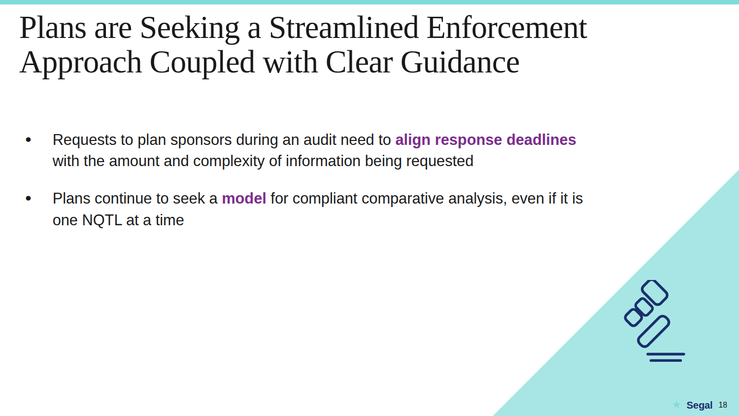Plans are Seeking a Streamlined Enforcement Approach Coupled with Clear Guidance
Requests to plan sponsors during an audit need to align response deadlines with the amount and complexity of information being requested
Plans continue to seek a model for compliant comparative analysis, even if it is one NQTL at a time
Segal 18